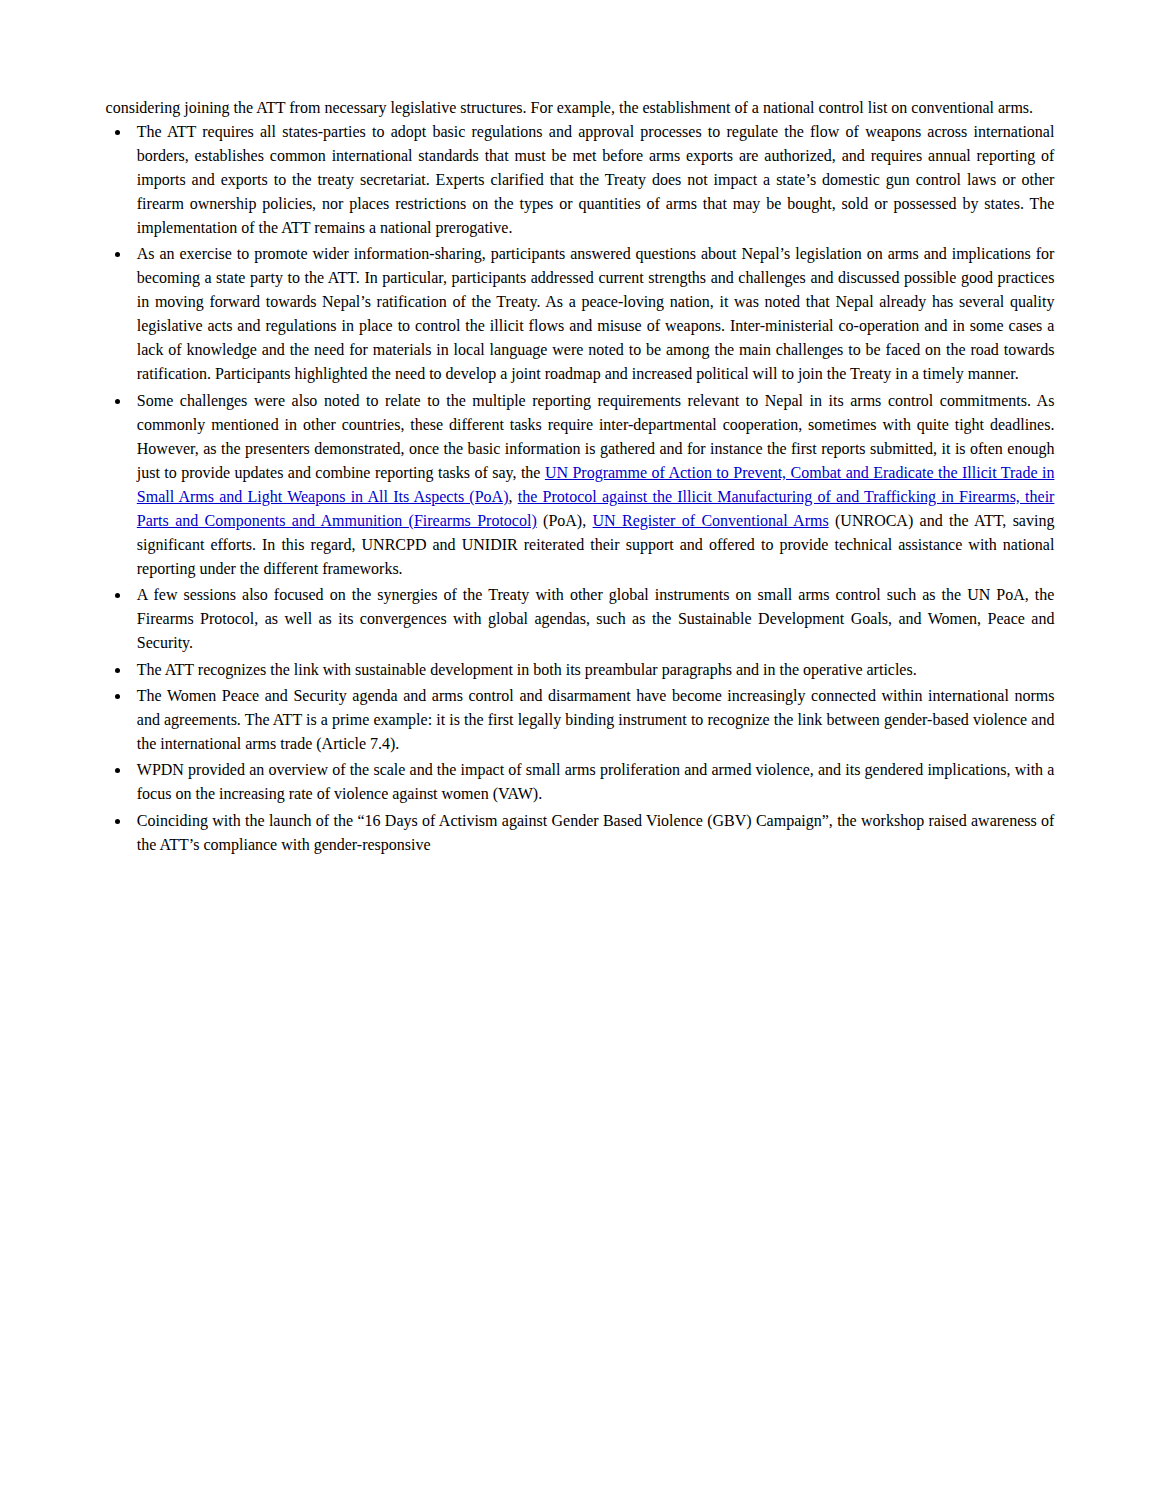considering joining the ATT from necessary legislative structures. For example, the establishment of a national control list on conventional arms.
The ATT requires all states-parties to adopt basic regulations and approval processes to regulate the flow of weapons across international borders, establishes common international standards that must be met before arms exports are authorized, and requires annual reporting of imports and exports to the treaty secretariat. Experts clarified that the Treaty does not impact a state’s domestic gun control laws or other firearm ownership policies, nor places restrictions on the types or quantities of arms that may be bought, sold or possessed by states. The implementation of the ATT remains a national prerogative.
As an exercise to promote wider information-sharing, participants answered questions about Nepal’s legislation on arms and implications for becoming a state party to the ATT. In particular, participants addressed current strengths and challenges and discussed possible good practices in moving forward towards Nepal’s ratification of the Treaty. As a peace-loving nation, it was noted that Nepal already has several quality legislative acts and regulations in place to control the illicit flows and misuse of weapons. Inter-ministerial co-operation and in some cases a lack of knowledge and the need for materials in local language were noted to be among the main challenges to be faced on the road towards ratification. Participants highlighted the need to develop a joint roadmap and increased political will to join the Treaty in a timely manner.
Some challenges were also noted to relate to the multiple reporting requirements relevant to Nepal in its arms control commitments. As commonly mentioned in other countries, these different tasks require inter-departmental cooperation, sometimes with quite tight deadlines. However, as the presenters demonstrated, once the basic information is gathered and for instance the first reports submitted, it is often enough just to provide updates and combine reporting tasks of say, the UN Programme of Action to Prevent, Combat and Eradicate the Illicit Trade in Small Arms and Light Weapons in All Its Aspects (PoA), the Protocol against the Illicit Manufacturing of and Trafficking in Firearms, their Parts and Components and Ammunition (Firearms Protocol) (PoA), UN Register of Conventional Arms (UNROCA) and the ATT, saving significant efforts. In this regard, UNRCPD and UNIDIR reiterated their support and offered to provide technical assistance with national reporting under the different frameworks.
A few sessions also focused on the synergies of the Treaty with other global instruments on small arms control such as the UN PoA, the Firearms Protocol, as well as its convergences with global agendas, such as the Sustainable Development Goals, and Women, Peace and Security.
The ATT recognizes the link with sustainable development in both its preambular paragraphs and in the operative articles.
The Women Peace and Security agenda and arms control and disarmament have become increasingly connected within international norms and agreements. The ATT is a prime example: it is the first legally binding instrument to recognize the link between gender-based violence and the international arms trade (Article 7.4).
WPDN provided an overview of the scale and the impact of small arms proliferation and armed violence, and its gendered implications, with a focus on the increasing rate of violence against women (VAW).
Coinciding with the launch of the “16 Days of Activism against Gender Based Violence (GBV) Campaign”, the workshop raised awareness of the ATT’s compliance with gender-responsive